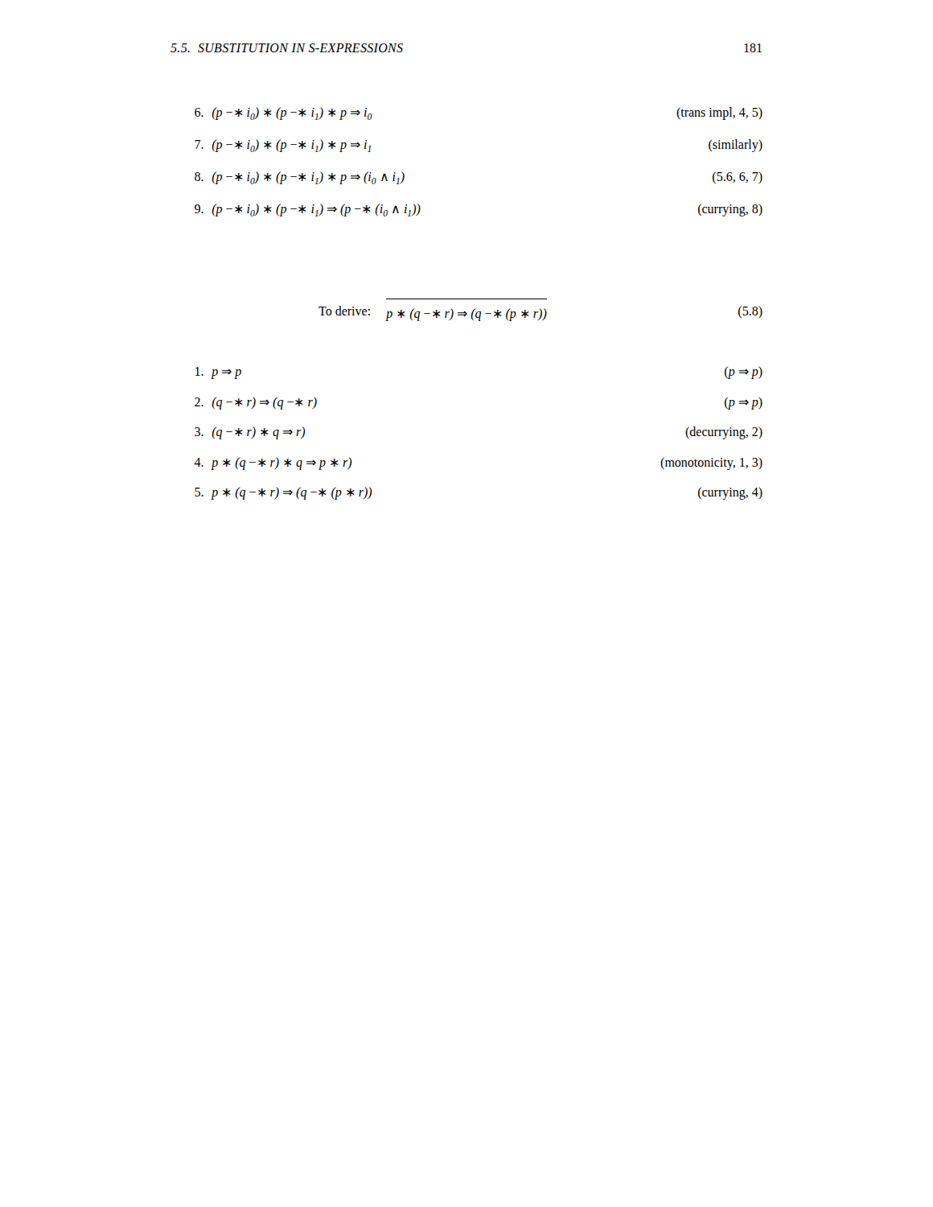5.5. SUBSTITUTION IN S-EXPRESSIONS 181
6 (p −∗ i0) ∗ (p −∗ i1) ∗ p ⇒ i0 (trans impl, 4, 5)
7 (p −∗ i0) ∗ (p −∗ i1) ∗ p ⇒ i1 (similarly)
8 (p −∗ i0) ∗ (p −∗ i1) ∗ p ⇒ (i0 ∧ i1) (5.6, 6, 7)
9 (p −∗ i0) ∗ (p −∗ i1) ⇒ (p −∗ (i0 ∧ i1)) (currying, 8)
To derive: p ∗ (q −∗ r) ⇒ (q −∗ (p ∗ r)) (5.8)
1 p ⇒ p (p ⇒ p)
2 (q −∗ r) ⇒ (q −∗ r) (p ⇒ p)
3 (q −∗ r) ∗ q ⇒ r) (decurrying, 2)
4 p ∗ (q −∗ r) ∗ q ⇒ p ∗ r) (monotonicity, 1, 3)
5 p ∗ (q −∗ r) ⇒ (q −∗ (p ∗ r)) (currying, 4)